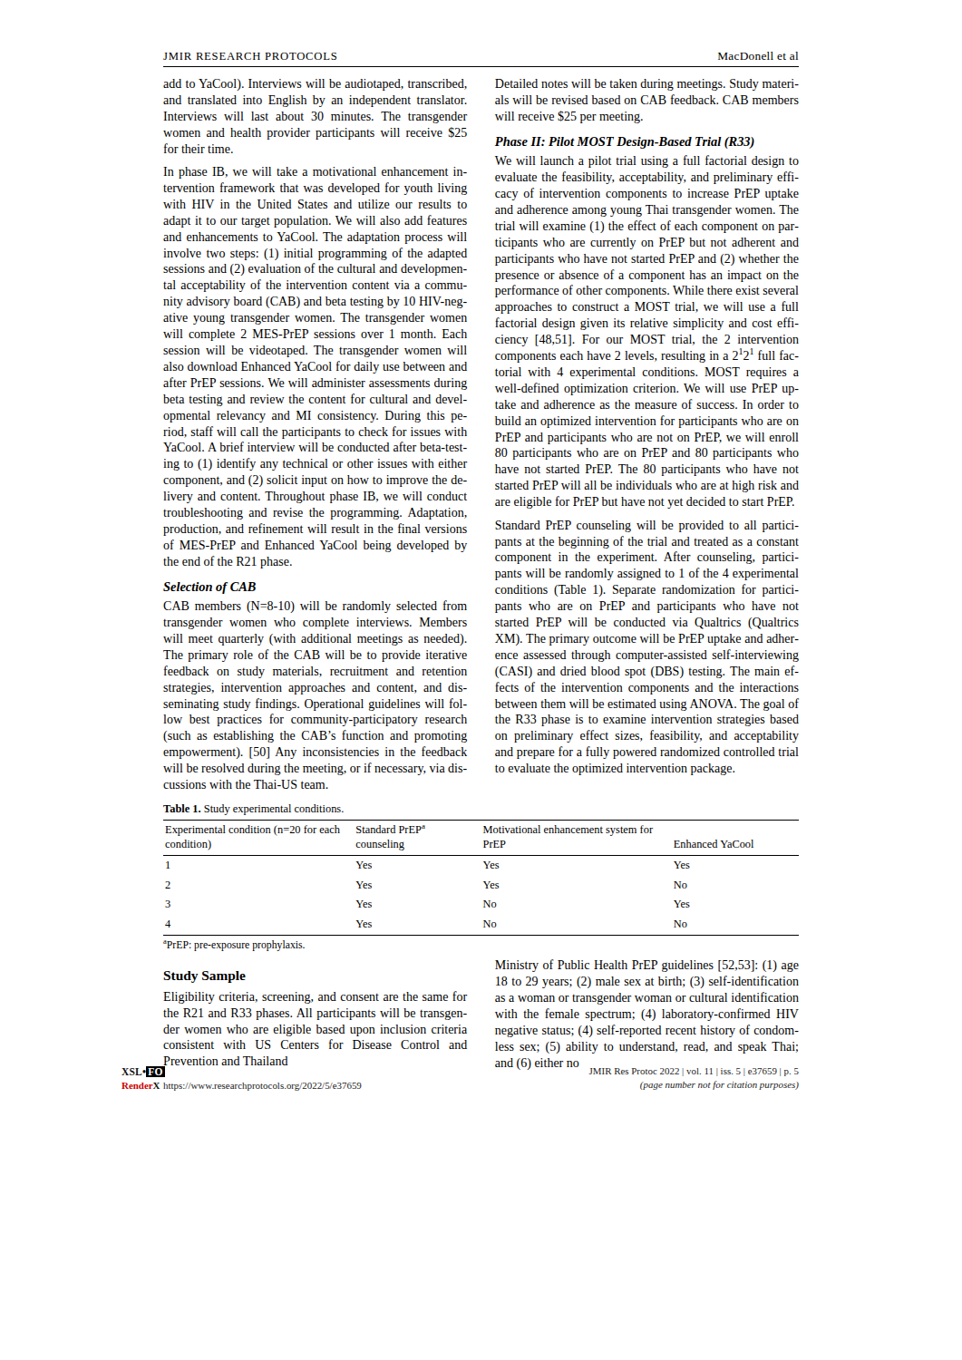JMIR RESEARCH PROTOCOLS MacDonell et al
add to YaCool). Interviews will be audiotaped, transcribed, and translated into English by an independent translator. Interviews will last about 30 minutes. The transgender women and health provider participants will receive $25 for their time.
In phase IB, we will take a motivational enhancement intervention framework that was developed for youth living with HIV in the United States and utilize our results to adapt it to our target population. We will also add features and enhancements to YaCool. The adaptation process will involve two steps: (1) initial programming of the adapted sessions and (2) evaluation of the cultural and developmental acceptability of the intervention content via a community advisory board (CAB) and beta testing by 10 HIV-negative young transgender women. The transgender women will complete 2 MES-PrEP sessions over 1 month. Each session will be videotaped. The transgender women will also download Enhanced YaCool for daily use between and after PrEP sessions. We will administer assessments during beta testing and review the content for cultural and developmental relevancy and MI consistency. During this period, staff will call the participants to check for issues with YaCool. A brief interview will be conducted after beta-testing to (1) identify any technical or other issues with either component, and (2) solicit input on how to improve the delivery and content. Throughout phase IB, we will conduct troubleshooting and revise the programming. Adaptation, production, and refinement will result in the final versions of MES-PrEP and Enhanced YaCool being developed by the end of the R21 phase.
Selection of CAB
CAB members (N=8-10) will be randomly selected from transgender women who complete interviews. Members will meet quarterly (with additional meetings as needed). The primary role of the CAB will be to provide iterative feedback on study materials, recruitment and retention strategies, intervention approaches and content, and disseminating study findings. Operational guidelines will follow best practices for community-participatory research (such as establishing the CAB’s function and promoting empowerment). [50] Any inconsistencies in the feedback will be resolved during the meeting, or if necessary, via discussions with the Thai-US team.
Detailed notes will be taken during meetings. Study materials will be revised based on CAB feedback. CAB members will receive $25 per meeting.
Phase II: Pilot MOST Design-Based Trial (R33)
We will launch a pilot trial using a full factorial design to evaluate the feasibility, acceptability, and preliminary efficacy of intervention components to increase PrEP uptake and adherence among young Thai transgender women. The trial will examine (1) the effect of each component on participants who are currently on PrEP but not adherent and participants who have not started PrEP and (2) whether the presence or absence of a component has an impact on the performance of other components. While there exist several approaches to construct a MOST trial, we will use a full factorial design given its relative simplicity and cost efficiency [48,51]. For our MOST trial, the 2 intervention components each have 2 levels, resulting in a 2121 full factorial with 4 experimental conditions. MOST requires a well-defined optimization criterion. We will use PrEP uptake and adherence as the measure of success. In order to build an optimized intervention for participants who are on PrEP and participants who are not on PrEP, we will enroll 80 participants who are on PrEP and 80 participants who have not started PrEP. The 80 participants who have not started PrEP will all be individuals who are at high risk and are eligible for PrEP but have not yet decided to start PrEP.
Standard PrEP counseling will be provided to all participants at the beginning of the trial and treated as a constant component in the experiment. After counseling, participants will be randomly assigned to 1 of the 4 experimental conditions (Table 1). Separate randomization for participants who are on PrEP and participants who have not started PrEP will be conducted via Qualtrics (Qualtrics XM). The primary outcome will be PrEP uptake and adherence assessed through computer-assisted self-interviewing (CASI) and dried blood spot (DBS) testing. The main effects of the intervention components and the interactions between them will be estimated using ANOVA. The goal of the R33 phase is to examine intervention strategies based on preliminary effect sizes, feasibility, and acceptability and prepare for a fully powered randomized controlled trial to evaluate the optimized intervention package.
Table 1. Study experimental conditions.
| Experimental condition (n=20 for each condition) | Standard PrEP a counseling | Motivational enhancement system for PrEP | Enhanced YaCool |
| --- | --- | --- | --- |
| 1 | Yes | Yes | Yes |
| 2 | Yes | Yes | No |
| 3 | Yes | No | Yes |
| 4 | Yes | No | No |
aPrEP: pre-exposure prophylaxis.
Study Sample
Eligibility criteria, screening, and consent are the same for the R21 and R33 phases. All participants will be transgender women who are eligible based upon inclusion criteria consistent with US Centers for Disease Control and Prevention and Thailand
Ministry of Public Health PrEP guidelines [52,53]: (1) age 18 to 29 years; (2) male sex at birth; (3) self-identification as a woman or transgender woman or cultural identification with the female spectrum; (4) laboratory-confirmed HIV negative status; (4) self-reported recent history of condomless sex; (5) ability to understand, read, and speak Thai; and (6) either no
XSL•FO
Render X
https://www.researchprotocols.org/2022/5/e37659 JMIR Res Protoc 2022 | vol. 11 | iss. 5 | e37659 | p. 5
(page number not for citation purposes)